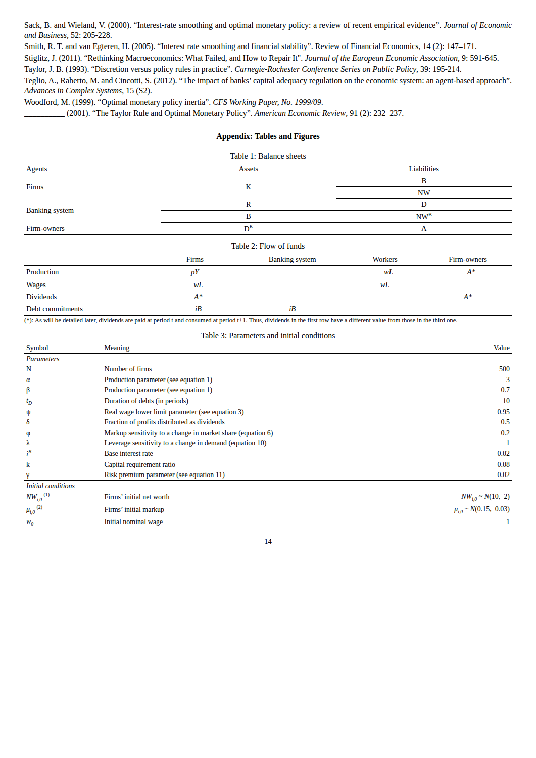Sack, B. and Wieland, V. (2000). “Interest-rate smoothing and optimal monetary policy: a review of recent empirical evidence”. Journal of Economic and Business, 52: 205-228.
Smith, R. T. and van Egteren, H. (2005). “Interest rate smoothing and financial stability”. Review of Financial Economics, 14 (2): 147–171.
Stiglitz, J. (2011). “Rethinking Macroeconomics: What Failed, and How to Repair It". Journal of the European Economic Association, 9: 591-645.
Taylor, J. B. (1993). “Discretion versus policy rules in practice”. Carnegie-Rochester Conference Series on Public Policy, 39: 195-214.
Teglio, A., Raberto, M. and Cincotti, S. (2012). “The impact of banks’ capital adequacy regulation on the economic system: an agent-based approach”. Advances in Complex Systems, 15 (S2).
Woodford, M. (1999). “Optimal monetary policy inertia”. CFS Working Paper, No. 1999/09.
__________ (2001). “The Taylor Rule and Optimal Monetary Policy”. American Economic Review, 91 (2): 232–237.
Appendix: Tables and Figures
Table 1: Balance sheets
| Agents | Assets | Liabilities |
| Firms | K | B |
| NW |
| Banking system | R | D |
| B | NW B |
| Firm-owners | D K | A |
Table 2: Flow of funds
| | Firms | Banking system | Workers | Firm-owners |
| Production | pY | | − wL | − A* |
| Wages | − wL | | wL | |
| Dividends | − A* | | | A* |
| Debt commitments | − iB | iB | | |
(*): As will be detailed later, dividends are paid at period t and consumed at period t+1. Thus, dividends in the first row have a different value from those in the third one.
Table 3: Parameters and initial conditions
| Symbol | Meaning | Value |
| Parameters |
| N | Number of firms | 500 |
| α | Production parameter (see equation 1) | 3 |
| β | Production parameter (see equation 1) | 0.7 |
| t D | Duration of debts (in periods) | 10 |
| ψ | Real wage lower limit parameter (see equation 3) | 0.95 |
| δ | Fraction of profits distributed as dividends | 0.5 |
| φ | Markup sensitivity to a change in market share (equation 6) | 0.2 |
| λ | Leverage sensitivity to a change in demand (equation 10) | 1 |
| i B | Base interest rate | 0.02 |
| k | Capital requirement ratio | 0.08 |
| γ | Risk premium parameter (see equation 11) | 0.02 |
| Initial conditions |
| NW i,0 (1) | Firms’ initial net worth | NW i,0 ~ N (10, 2) |
| μ i,0 (2) | Firms’ initial markup | μ i,0 ~ N (0.15, 0.03) |
| w 0 | Initial nominal wage | 1 |
14